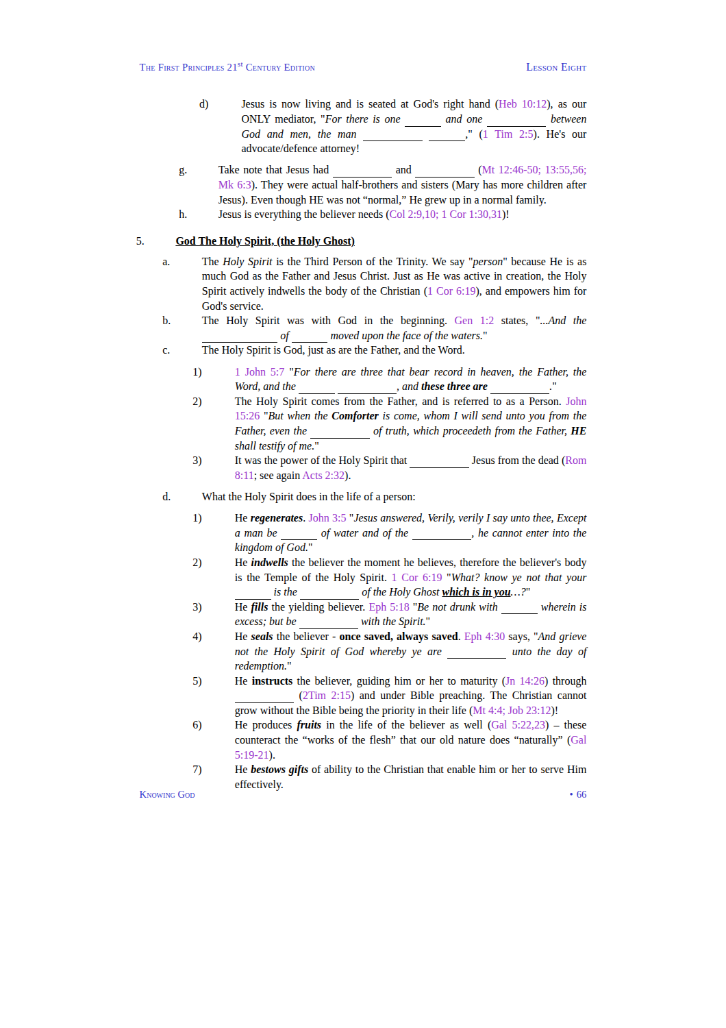The First Principles 21st Century Edition
Lesson Eight
d) Jesus is now living and is seated at God's right hand (Heb 10:12), as our ONLY mediator, "For there is one and one between God and men, the man ," (1 Tim 2:5). He's our advocate/defence attorney!
g. Take note that Jesus had and (Mt 12:46-50; 13:55,56; Mk 6:3). They were actual half-brothers and sisters (Mary has more children after Jesus). Even though HE was not “normal,” He grew up in a normal family.
h. Jesus is everything the believer needs (Col 2:9,10; 1 Cor 1:30,31)!
5. God The Holy Spirit, (the Holy Ghost)
a. The Holy Spirit is the Third Person of the Trinity. We say "person" because He is as much God as the Father and Jesus Christ. Just as He was active in creation, the Holy Spirit actively indwells the body of the Christian (1 Cor 6:19), and empowers him for God's service.
b. The Holy Spirit was with God in the beginning. Gen 1:2 states, "...And the of moved upon the face of the waters."
c. The Holy Spirit is God, just as are the Father, and the Word.
1) 1 John 5:7 "For there are three that bear record in heaven, the Father, the Word, and the , and these three are ."
2) The Holy Spirit comes from the Father, and is referred to as a Person. John 15:26 "But when the Comforter is come, whom I will send unto you from the Father, even the of truth, which proceedeth from the Father, HE shall testify of me."
3) It was the power of the Holy Spirit that Jesus from the dead (Rom 8:11; see again Acts 2:32).
d. What the Holy Spirit does in the life of a person:
1) He regenerates. John 3:5 "Jesus answered, Verily, verily I say unto thee, Except a man be of water and of the , he cannot enter into the kingdom of God."
2) He indwells the believer the moment he believes, therefore the believer's body is the Temple of the Holy Spirit. 1 Cor 6:19 "What? know ye not that your is the of the Holy Ghost which is in you…?"
3) He fills the yielding believer. Eph 5:18 "Be not drunk with wherein is excess; but be with the Spirit."
4) He seals the believer - once saved, always saved. Eph 4:30 says, "And grieve not the Holy Spirit of God whereby ye are unto the day of redemption."
5) He instructs the believer, guiding him or her to maturity (Jn 14:26) through (2Tim 2:15) and under Bible preaching. The Christian cannot grow without the Bible being the priority in their life (Mt 4:4; Job 23:12)!
6) He produces fruits in the life of the believer as well (Gal 5:22,23) – these counteract the “works of the flesh” that our old nature does “naturally” (Gal 5:19-21).
7) He bestows gifts of ability to the Christian that enable him or her to serve Him effectively.
Knowing God
•66